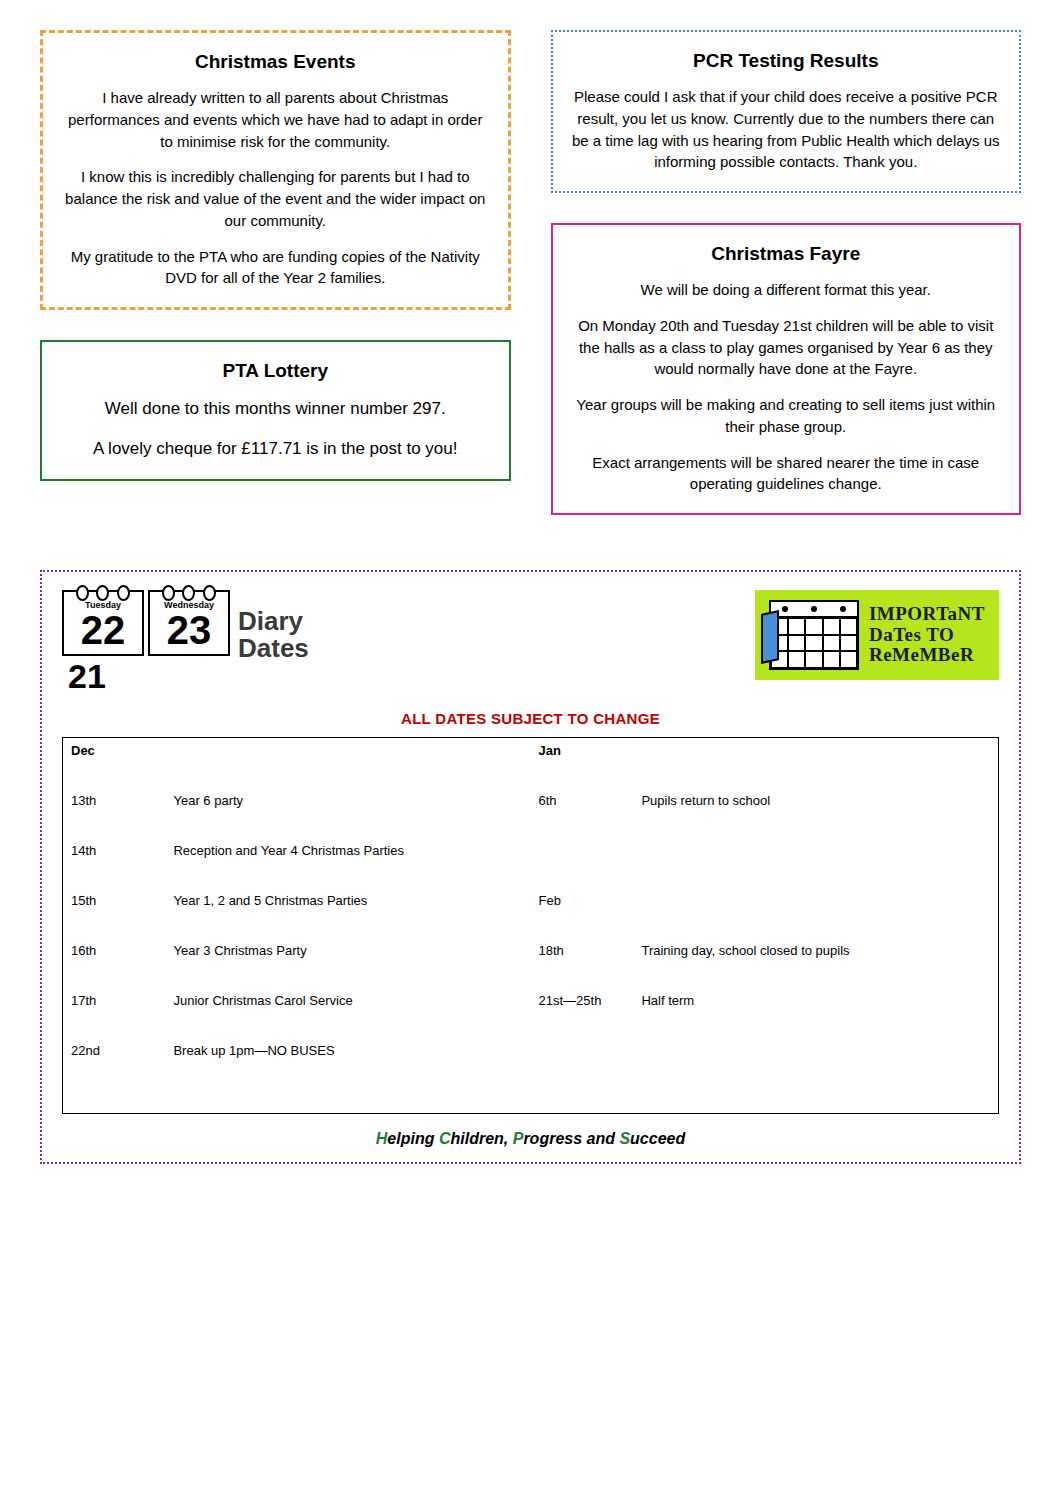Christmas Events
I have already written to all parents about Christmas performances and events which we have had to adapt in order to minimise risk for the community.
I know this is incredibly challenging for parents but I had to balance the risk and value of the event and the wider impact on our community.
My gratitude to the PTA who are funding copies of the Nativity DVD for all of the Year 2 families.
PTA Lottery
Well done to this months winner number 297.
A lovely cheque for £117.71 is in the post to you!
PCR Testing Results
Please could I ask that if your child does receive a positive PCR result, you let us know. Currently due to the numbers there can be a time lag with us hearing from Public Health which delays us informing possible contacts. Thank you.
Christmas Fayre
We will be doing a different format this year.
On Monday 20th and Tuesday 21st children will be able to visit the halls as a class to play games organised by Year 6 as they would normally have done at the Fayre.
Year groups will be making and creating to sell items just within their phase group.
Exact arrangements will be shared nearer the time in case operating guidelines change.
Tuesday
22
Wednesday
23
Diary
Dates
21
IMPORTaNT
DaTes TO
ReMeMBeR
ALL DATES SUBJECT TO CHANGE
| Dec | | Jan | |
| 13th | Year 6 party | 6th | Pupils return to school |
| 14th | Reception and Year 4 Christmas Parties | | |
| 15th | Year 1, 2 and 5 Christmas Parties | Feb | |
| 16th | Year 3 Christmas Party | 18th | Training day, school closed to pupils |
| 17th | Junior Christmas Carol Service | 21st—25th | Half term |
| 22nd | Break up 1pm—NO BUSES | | |
Helping Children, Progress and Succeed